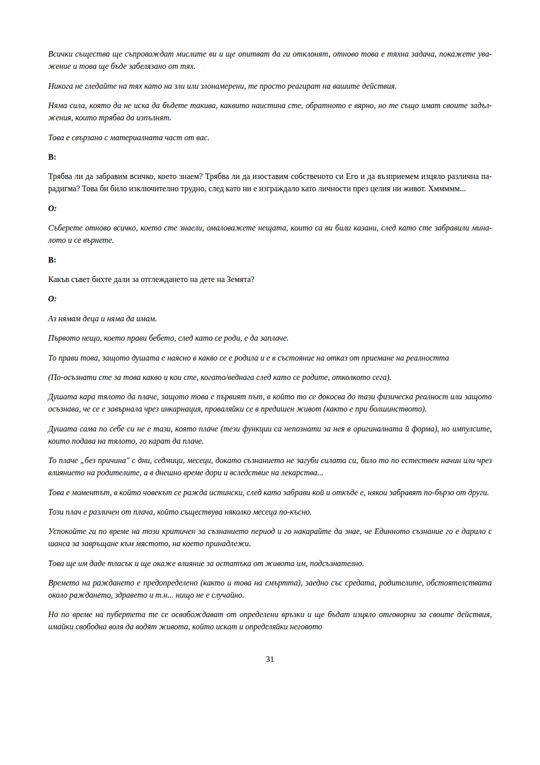Всички същества ще съпровождат мислите ви и ще опитват да ги отклонят, отново това е тяхна задача, покажете уважение и това ще бъде забелязано от тях.
Никога не гледайте на тях като на зли или злонамерени, те просто реагират на вашите действия.
Няма сила, която да не иска да бъдете такива, каквито наистина сте, обратното е вярно, но те също имат своите задължения, които трябва да изпълнят.
Това е свързано с материалната част от вас.
В:
Трябва ли да забравим всичко, което знаем? Трябва ли да изоставим собственото си Его и да възприемем изцяло различна парадигма? Това би било изключително трудно, след като ни е изграждало като личности през целия ни живот. Хммммм...
О:
Съберете отново всичко, което сте знаели, омаловажете нещата, които са ви били казани, след като сте забравили миналото и се върнете.
В:
Какъв съвет бихте дали за отглеждането на дете на Земята?
О:
Аз нямам деца и няма да имам.
Първото нещо, което прави бебето, след като се роди, е да заплаче.
То прави това, защото душата е наясно в какво се е родила и е в състояние на отказ от приемане на реалността
(По-осъзнати сте за това какво и кои сте, когато/веднага след като се родите, отколкото сега).
Душата кара тялото да плаче, защото това е първият път, в който то се докосва до тази физическа реалност или защото осъзнава, че се е завърнала чрез инкарнация, проваляйки се в предишен живот (както е при болшинството).
Душата сама по себе си не е тази, която плаче (тези функции са непознати за нея в оригиналната й форма), но импулсите, които подава на тялото, го карат да плаче.
То плаче „без причина" с дни, седмици, месеци, докато съзнанието не загуби силата си, било то по естествен начин или чрез влиянието на родителите, а в днешно време дори и вследствие на лекарства...
Това е моментът, в който човекът се ражда истински, след като забрави кой и откъде е, някои забравят по-бързо от други.
Този плач е различен от плача, който съществува няколко месеца по-късно.
Успокойте ги по време на този критичен за съзнанието период и го накарайте да знае, че Единното съзнание го е дарило с шанса за завръщане към мястото, на което принадлежи.
Това ще им даде тласък и ще окаже влияние за остатъка от живота им, подсъзнателно.
Времето на раждането е предопределено (както и това на смъртта), заедно със средата, родителите, обстоятелствата около раждането, здравето и т.н... нищо не е случайно.
Но по време на пубертета те се освобождават от определени връзки и ще бъдат изцяло отговорни за своите действия, имайки свободна воля да водят живота, който искат и определяйки неговото
31